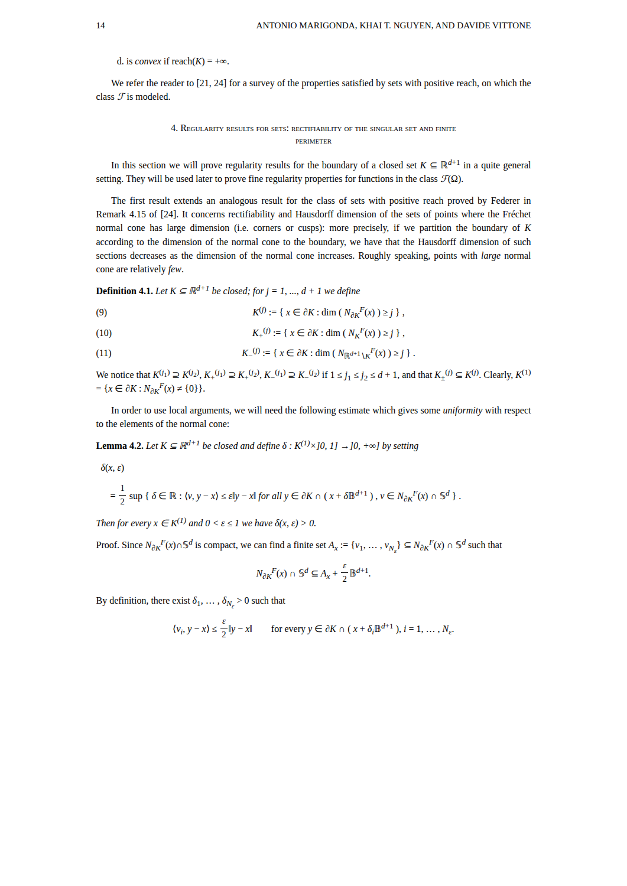14 ANTONIO MARIGONDA, KHAI T. NGUYEN, AND DAVIDE VITTONE
d. is convex if reach(K) = +∞.
We refer the reader to [21, 24] for a survey of the properties satisfied by sets with positive reach, on which the class ℱ is modeled.
4. Regularity results for sets: rectifiability of the singular set and finite
perimeter
In this section we will prove regularity results for the boundary of a closed set K ⊆ ℝd+1 in a quite general setting. They will be used later to prove fine regularity properties for functions in the class ℱ(Ω).
The first result extends an analogous result for the class of sets with positive reach proved by Federer in Remark 4.15 of [24]. It concerns rectifiability and Hausdorff dimension of the sets of points where the Fréchet normal cone has large dimension (i.e. corners or cusps): more precisely, if we partition the boundary of K according to the dimension of the normal cone to the boundary, we have that the Hausdorff dimension of such sections decreases as the dimension of the normal cone increases. Roughly speaking, points with large normal cone are relatively few.
Definition 4.1. Let K ⊆ ℝd+1 be closed; for j = 1, ..., d + 1 we define
(9) K(j) := { x ∈ ∂K : dim ( N∂KF(x) ) ≥ j } ,
(10) K+(j) := { x ∈ ∂K : dim ( NKF(x) ) ≥ j } ,
(11) K−(j) := { x ∈ ∂K : dim ( Nℝd+1∖KF(x) ) ≥ j } .
We notice that K(j1) ⊇ K(j2), K+(j1) ⊇ K+(j2), K−(j1) ⊇ K−(j2) if 1 ≤ j1 ≤ j2 ≤ d + 1, and that K±(j) ⊆ K(j). Clearly, K(1) = {x ∈ ∂K : N∂KF(x) ≠ {0}}.
In order to use local arguments, we will need the following estimate which gives some uniformity with respect to the elements of the normal cone:
Lemma 4.2. Let K ⊆ ℝd+1 be closed and define δ : K(1)×]0, 1] →]0, +∞] by setting
δ(x, ε)
= 12 sup { δ ∈ ℝ : ⟨v, y − x⟩ ≤ ε‖y − x‖ for all y ∈ ∂K ∩ ( x + δ 𝔹d+1 ) , v ∈ N∂KF(x) ∩ 𝕊d } .
Then for every x ∈ K(1) and 0 < ε ≤ 1 we have δ(x, ε) > 0.
Proof. Since N∂KF(x)∩𝕊d is compact, we can find a finite set Ax := {v1, … , vNε} ⊆ N∂KF(x) ∩ 𝕊d such that
N∂KF(x) ∩ 𝕊d ⊆ Ax + ε 2 𝔹d+1.
By definition, there exist δ1, … , δNε > 0 such that
⟨vi, y − x⟩ ≤ ε 2‖y − x‖ for every y ∈ ∂K ∩ ( x + δi𝔹d+1 ), i = 1, … , Nε.